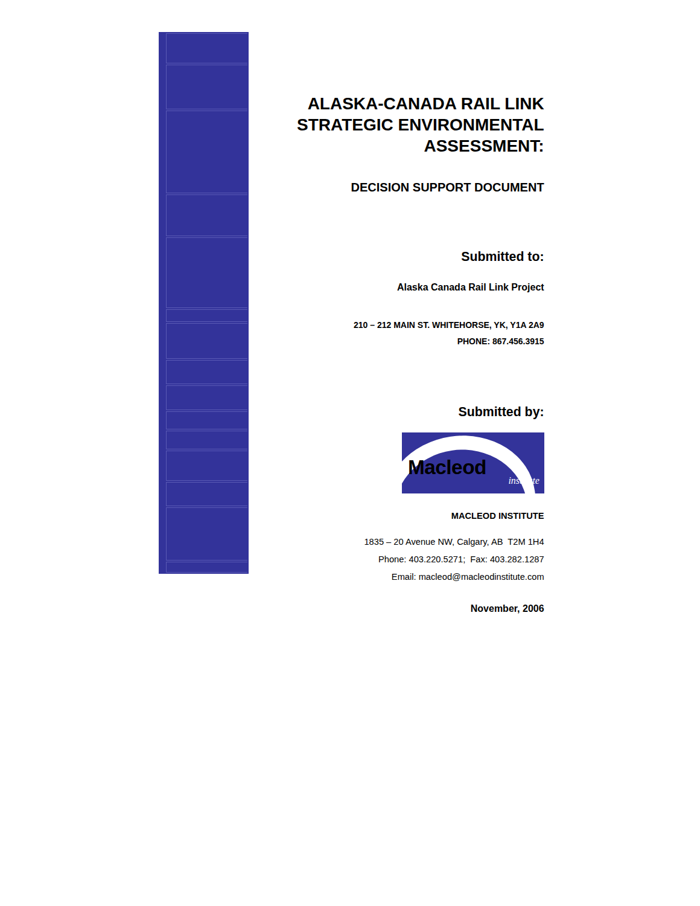ALASKA-CANADA RAIL LINK STRATEGIC ENVIRONMENTAL ASSESSMENT:
DECISION SUPPORT DOCUMENT
Submitted to:
Alaska Canada Rail Link Project
210 – 212 MAIN ST. WHITEHORSE, YK, Y1A 2A9
PHONE: 867.456.3915
Submitted by:
Macleod
institute
MACLEOD INSTITUTE
1835 – 20 Avenue NW, Calgary, AB T2M 1H4
Phone: 403.220.5271; Fax: 403.282.1287
Email: macleod@macleodinstitute.com
November, 2006